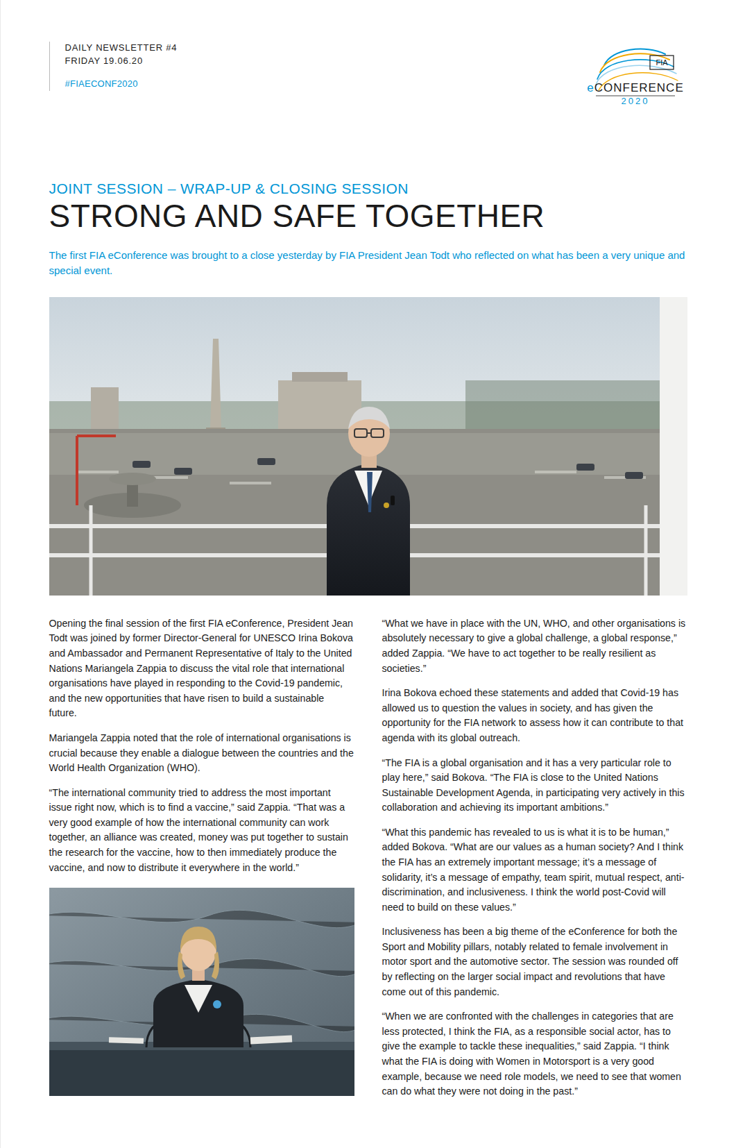Daily Newsletter #4
Friday 19.06.20
#FIAeConf2020
FIA eCONFERENCE 2020
Joint Session – Wrap-up & Closing Session
Strong and safe together
The first FIA eConference was brought to a close yesterday by FIA President Jean Todt who reflected on what has been a very unique and special event.
Opening the final session of the first FIA eConference, President Jean Todt was joined by former Director-General for UNESCO Irina Bokova and Ambassador and Permanent Representative of Italy to the United Nations Mariangela Zappia to discuss the vital role that international organisations have played in responding to the Covid-19 pandemic, and the new opportunities that have risen to build a sustainable future.
Mariangela Zappia noted that the role of international organisations is crucial because they enable a dialogue between the countries and the World Health Organization (WHO).
“The international community tried to address the most important issue right now, which is to find a vaccine,” said Zappia. “That was a very good example of how the international community can work together, an alliance was created, money was put together to sustain the research for the vaccine, how to then immediately produce the vaccine, and now to distribute it everywhere in the world.”
“What we have in place with the UN, WHO, and other organisations is absolutely necessary to give a global challenge, a global response,” added Zappia. “We have to act together to be really resilient as societies.”
Irina Bokova echoed these statements and added that Covid-19 has allowed us to question the values in society, and has given the opportunity for the FIA network to assess how it can contribute to that agenda with its global outreach.
“The FIA is a global organisation and it has a very particular role to play here,” said Bokova. “The FIA is close to the United Nations Sustainable Development Agenda, in participating very actively in this collaboration and achieving its important ambitions.”
“What this pandemic has revealed to us is what it is to be human,” added Bokova. “What are our values as a human society? And I think the FIA has an extremely important message; it’s a message of solidarity, it’s a message of empathy, team spirit, mutual respect, anti-discrimination, and inclusiveness. I think the world post-Covid will need to build on these values.”
Inclusiveness has been a big theme of the eConference for both the Sport and Mobility pillars, notably related to female involvement in motor sport and the automotive sector. The session was rounded off by reflecting on the larger social impact and revolutions that have come out of this pandemic.
“When we are confronted with the challenges in categories that are less protected, I think the FIA, as a responsible social actor, has to give the example to tackle these inequalities,” said Zappia. “I think what the FIA is doing with Women in Motorsport is a very good example, because we need role models, we need to see that women can do what they were not doing in the past.”